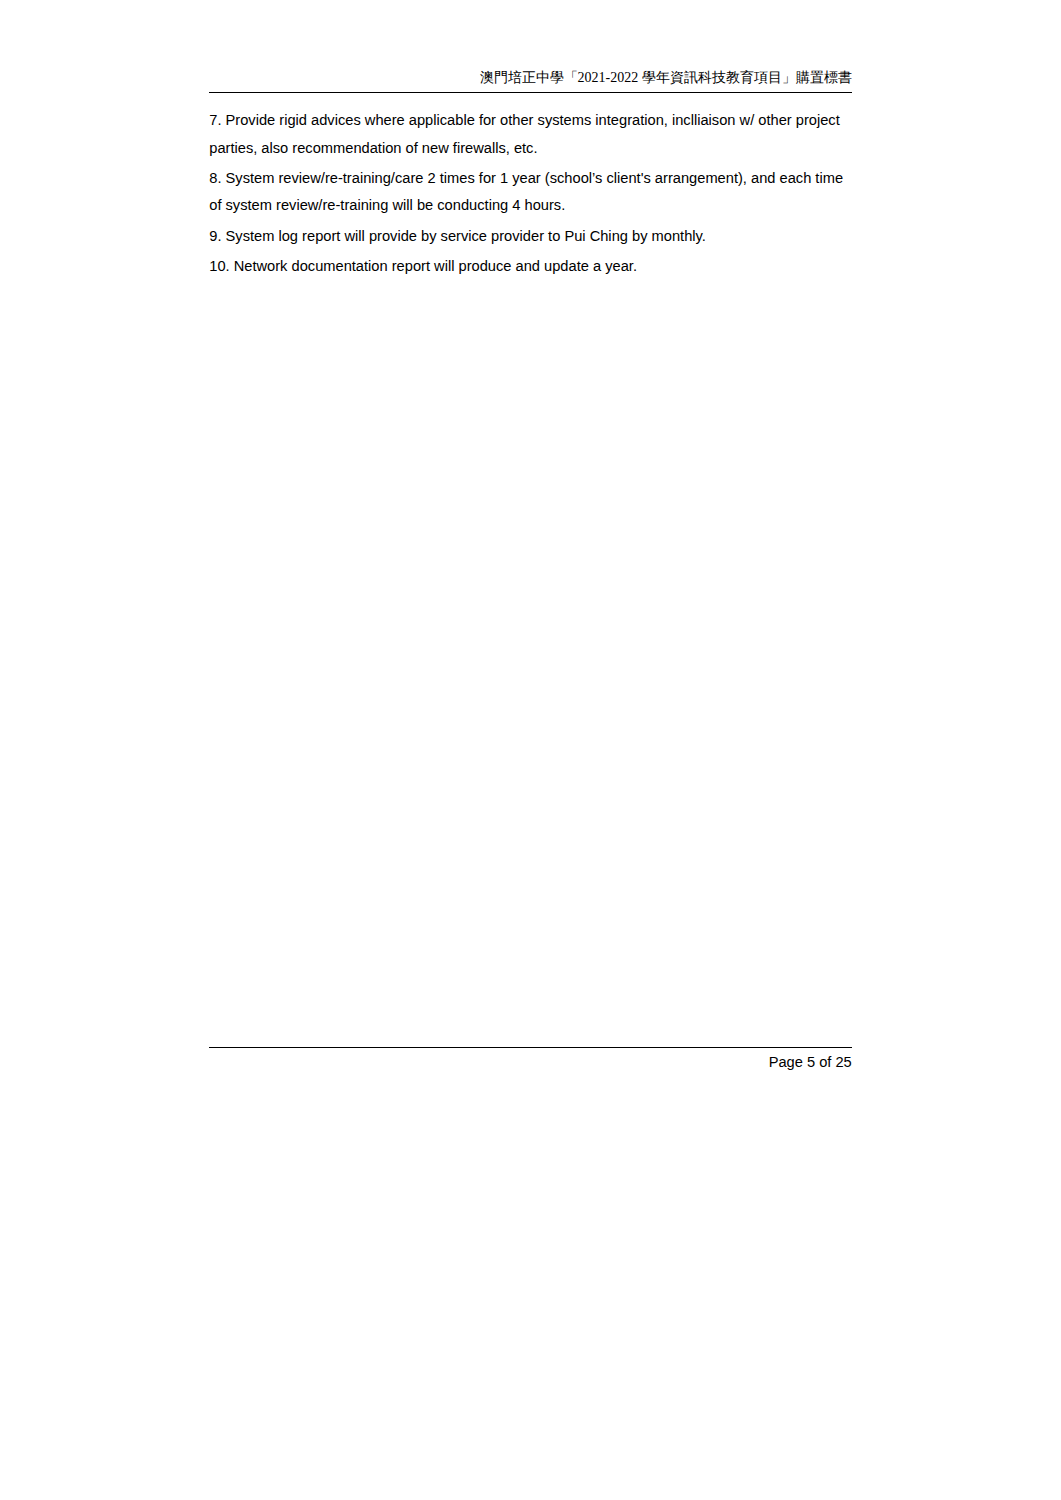澳門培正中學「2021-2022 學年資訊科技教育項目」購置標書
7. Provide rigid advices where applicable for other systems integration, inclliaison w/ other project parties, also recommendation of new firewalls, etc.
8. System review/re-training/care 2 times for 1 year (school’s client's arrangement), and each time of system review/re-training will be conducting 4 hours.
9. System log report will provide by service provider to Pui Ching by monthly.
10. Network documentation report will produce and update a year.
Page 5 of 25